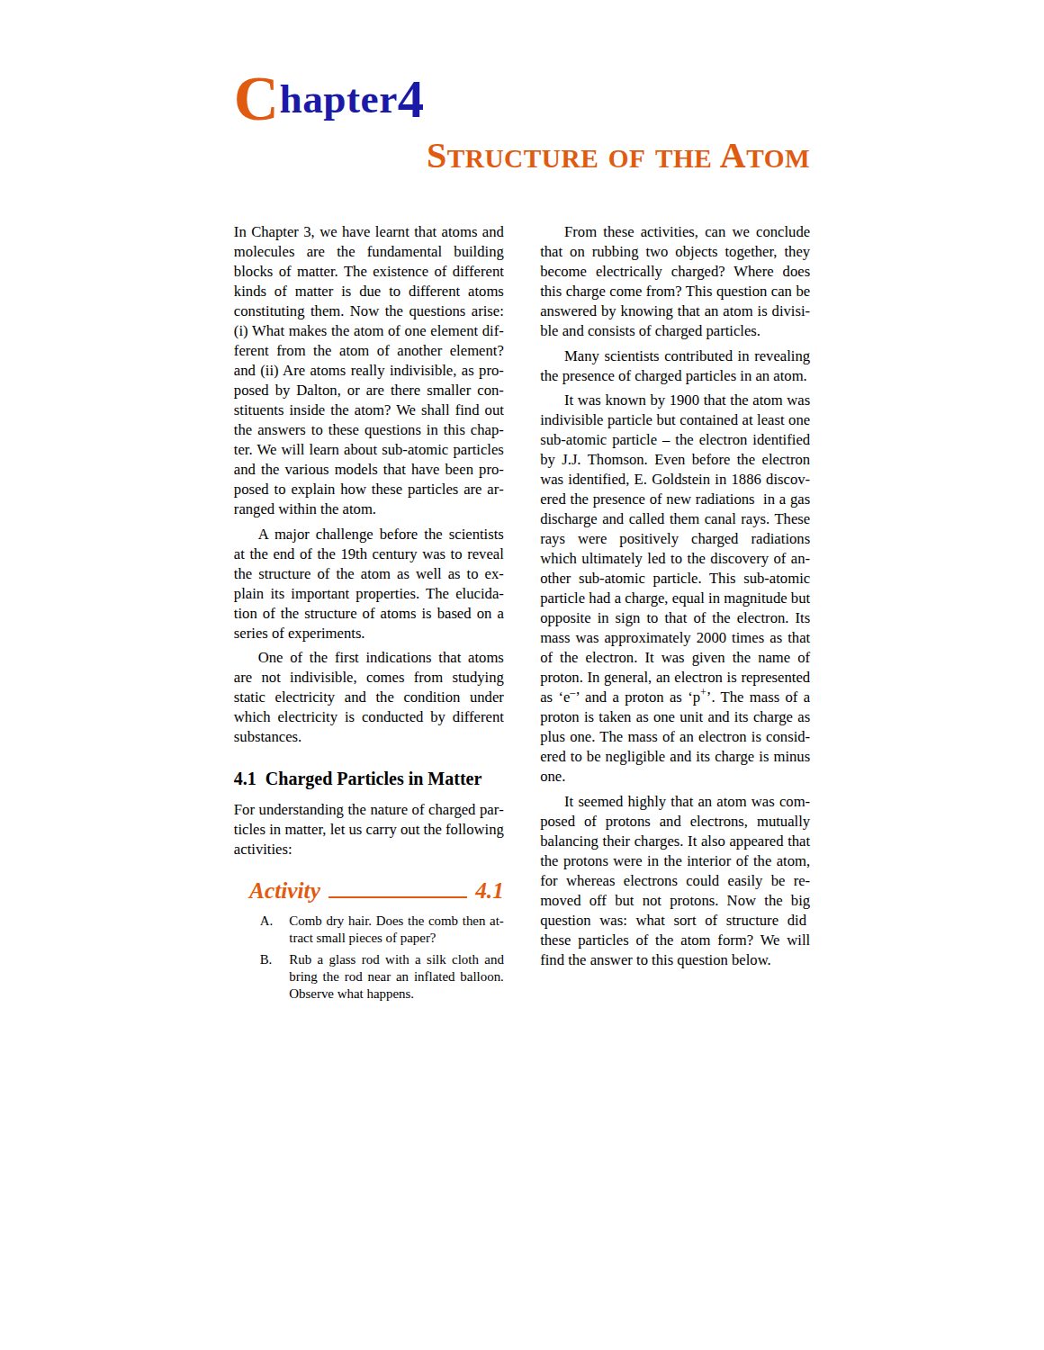Chapter4
STRUCTURE OF THE ATOM
In Chapter 3, we have learnt that atoms and molecules are the fundamental building blocks of matter. The existence of different kinds of matter is due to different atoms constituting them. Now the questions arise: (i) What makes the atom of one element different from the atom of another element? and (ii) Are atoms really indivisible, as proposed by Dalton, or are there smaller constituents inside the atom? We shall find out the answers to these questions in this chapter. We will learn about sub-atomic particles and the various models that have been proposed to explain how these particles are arranged within the atom.
A major challenge before the scientists at the end of the 19th century was to reveal the structure of the atom as well as to explain its important properties. The elucidation of the structure of atoms is based on a series of experiments.
One of the first indications that atoms are not indivisible, comes from studying static electricity and the condition under which electricity is conducted by different substances.
4.1 Charged Particles in Matter
For understanding the nature of charged particles in matter, let us carry out the following activities:
Activity 4.1
A. Comb dry hair. Does the comb then attract small pieces of paper?
B. Rub a glass rod with a silk cloth and bring the rod near an inflated balloon. Observe what happens.
From these activities, can we conclude that on rubbing two objects together, they become electrically charged? Where does this charge come from? This question can be answered by knowing that an atom is divisible and consists of charged particles.
Many scientists contributed in revealing the presence of charged particles in an atom.
It was known by 1900 that the atom was indivisible particle but contained at least one sub-atomic particle – the electron identified by J.J. Thomson. Even before the electron was identified, E. Goldstein in 1886 discovered the presence of new radiations in a gas discharge and called them canal rays. These rays were positively charged radiations which ultimately led to the discovery of another sub-atomic particle. This sub-atomic particle had a charge, equal in magnitude but opposite in sign to that of the electron. Its mass was approximately 2000 times as that of the electron. It was given the name of proton. In general, an electron is represented as ‘e–’ and a proton as ‘p+’. The mass of a proton is taken as one unit and its charge as plus one. The mass of an electron is considered to be negligible and its charge is minus one.
It seemed highly that an atom was composed of protons and electrons, mutually balancing their charges. It also appeared that the protons were in the interior of the atom, for whereas electrons could easily be removed off but not protons. Now the big question was: what sort of structure did these particles of the atom form? We will find the answer to this question below.